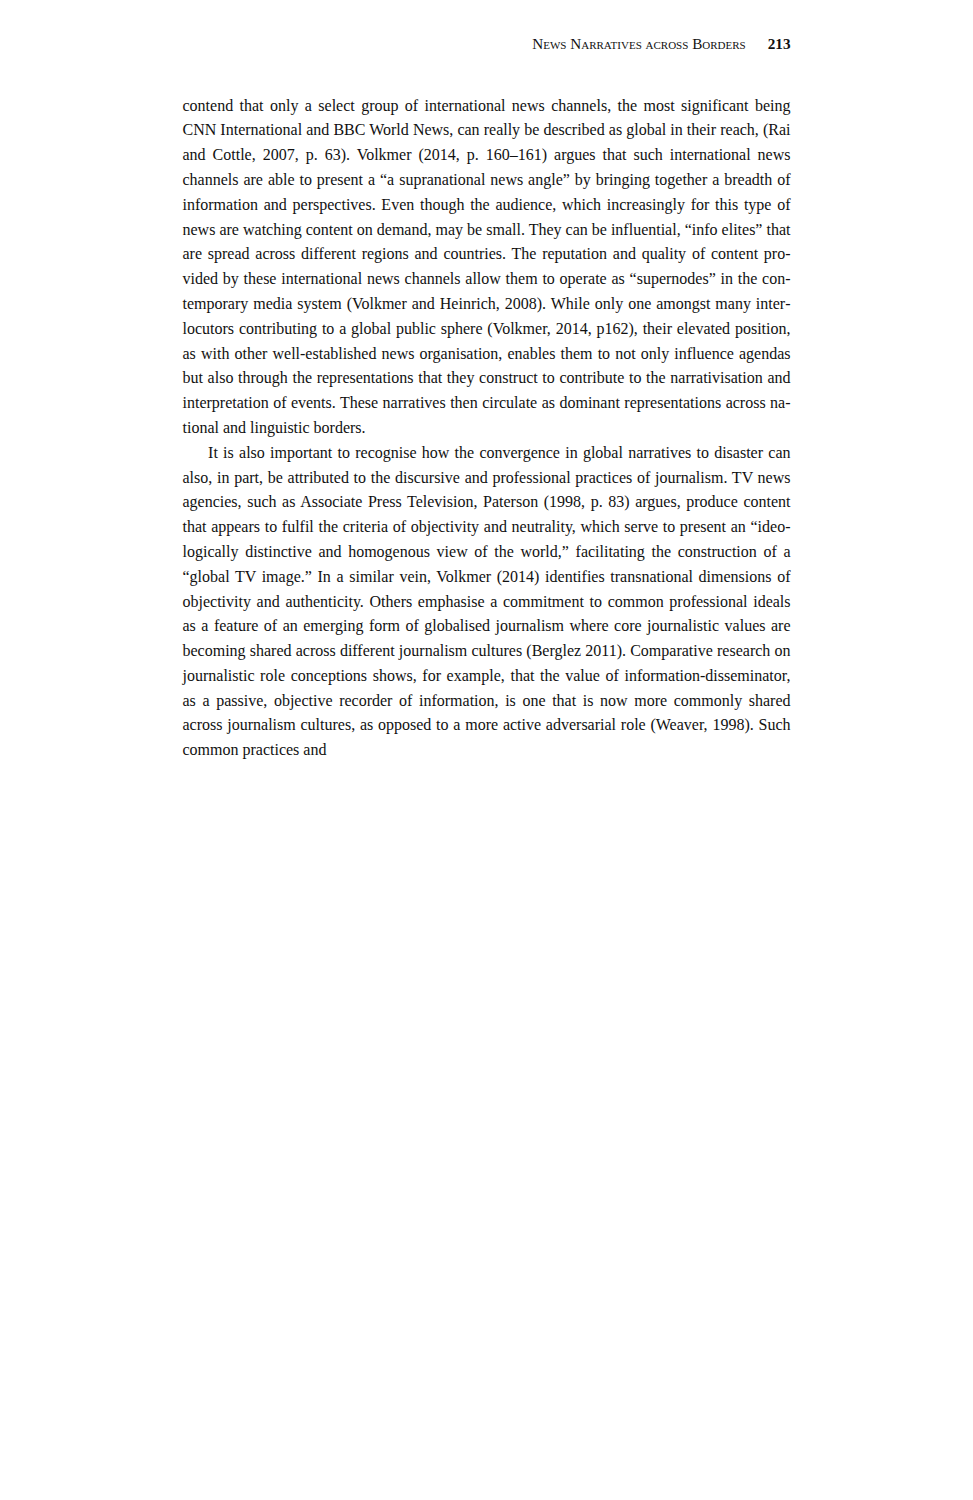News Narratives across Borders 213
contend that only a select group of international news channels, the most significant being CNN International and BBC World News, can really be described as global in their reach, (Rai and Cottle, 2007, p. 63). Volkmer (2014, p. 160–161) argues that such international news channels are able to present a “a supranational news angle” by bringing together a breadth of information and perspectives. Even though the audience, which increasingly for this type of news are watching content on demand, may be small. They can be influential, “info elites” that are spread across different regions and countries. The reputation and quality of content provided by these international news channels allow them to operate as “supernodes” in the contemporary media system (Volkmer and Heinrich, 2008). While only one amongst many interlocutors contributing to a global public sphere (Volkmer, 2014, p162), their elevated position, as with other well-established news organisation, enables them to not only influence agendas but also through the representations that they construct to contribute to the narrativisation and interpretation of events. These narratives then circulate as dominant representations across national and linguistic borders.
It is also important to recognise how the convergence in global narratives to disaster can also, in part, be attributed to the discursive and professional practices of journalism. TV news agencies, such as Associate Press Television, Paterson (1998, p. 83) argues, produce content that appears to fulfil the criteria of objectivity and neutrality, which serve to present an “ideologically distinctive and homogenous view of the world,” facilitating the construction of a “global TV image.” In a similar vein, Volkmer (2014) identifies transnational dimensions of objectivity and authenticity. Others emphasise a commitment to common professional ideals as a feature of an emerging form of globalised journalism where core journalistic values are becoming shared across different journalism cultures (Berglez 2011). Comparative research on journalistic role conceptions shows, for example, that the value of information-disseminator, as a passive, objective recorder of information, is one that is now more commonly shared across journalism cultures, as opposed to a more active adversarial role (Weaver, 1998). Such common practices and